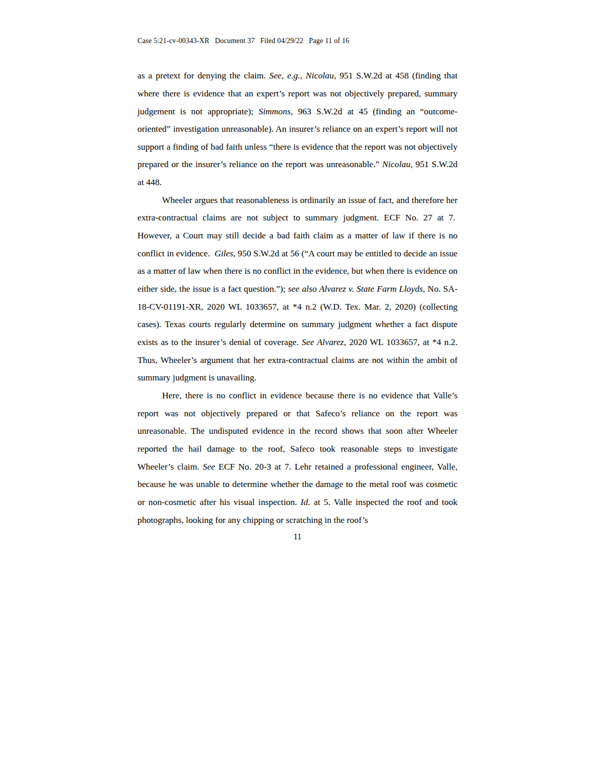Case 5:21-cv-00343-XR Document 37 Filed 04/29/22 Page 11 of 16
as a pretext for denying the claim. See, e.g., Nicolau, 951 S.W.2d at 458 (finding that where there is evidence that an expert’s report was not objectively prepared, summary judgement is not appropriate); Simmons, 963 S.W.2d at 45 (finding an “outcome-oriented” investigation unreasonable). An insurer’s reliance on an expert’s report will not support a finding of bad faith unless “there is evidence that the report was not objectively prepared or the insurer’s reliance on the report was unreasonable.” Nicolau, 951 S.W.2d at 448.
Wheeler argues that reasonableness is ordinarily an issue of fact, and therefore her extra-contractual claims are not subject to summary judgment. ECF No. 27 at 7. However, a Court may still decide a bad faith claim as a matter of law if there is no conflict in evidence. Giles, 950 S.W.2d at 56 (“A court may be entitled to decide an issue as a matter of law when there is no conflict in the evidence, but when there is evidence on either side, the issue is a fact question.”); see also Alvarez v. State Farm Lloyds, No. SA-18-CV-01191-XR, 2020 WL 1033657, at *4 n.2 (W.D. Tex. Mar. 2, 2020) (collecting cases). Texas courts regularly determine on summary judgment whether a fact dispute exists as to the insurer’s denial of coverage. See Alvarez, 2020 WL 1033657, at *4 n.2. Thus, Wheeler’s argument that her extra-contractual claims are not within the ambit of summary judgment is unavailing.
Here, there is no conflict in evidence because there is no evidence that Valle’s report was not objectively prepared or that Safeco’s reliance on the report was unreasonable. The undisputed evidence in the record shows that soon after Wheeler reported the hail damage to the roof, Safeco took reasonable steps to investigate Wheeler’s claim. See ECF No. 20-3 at 7. Lehr retained a professional engineer, Valle, because he was unable to determine whether the damage to the metal roof was cosmetic or non-cosmetic after his visual inspection. Id. at 5. Valle inspected the roof and took photographs, looking for any chipping or scratching in the roof’s
11